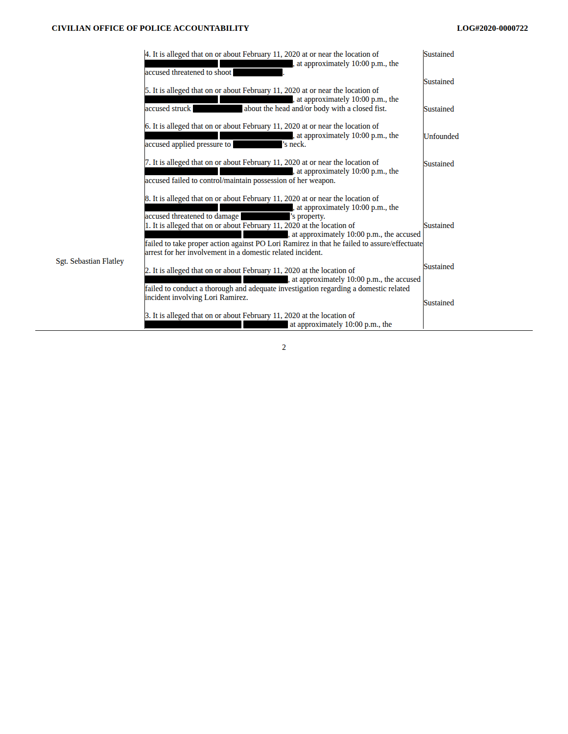CIVILIAN OFFICE OF POLICE ACCOUNTABILITY LOG#2020-0000722
| | 4. It is alleged that on or about February 11, 2020 at or near the location of , at approximately 10:00 p.m., the accused threatened to shoot . 5. It is alleged that on or about February 11, 2020 at or near the location of , at approximately 10:00 p.m., the accused struck about the head and/or body with a closed fist. 6. It is alleged that on or about February 11, 2020 at or near the location of , at approximately 10:00 p.m., the accused applied pressure to ’s neck. 7. It is alleged that on or about February 11, 2020 at or near the location of , at approximately 10:00 p.m., the accused failed to control/maintain possession of her weapon. 8. It is alleged that on or about February 11, 2020 at or near the location of , at approximately 10:00 p.m., the accused threatened to damage ’s property. | Sustained Sustained Sustained Unfounded Sustained |
| Sgt. Sebastian Flatley | 1. It is alleged that on or about February 11, 2020 at the location of , at approximately 10:00 p.m., the accused failed to take proper action against PO Lori Ramirez in that he failed to assure/effectuate arrest for her involvement in a domestic related incident. 2. It is alleged that on or about February 11, 2020 at the location of , at approximately 10:00 p.m., the accused failed to conduct a thorough and adequate investigation regarding a domestic related incident involving Lori Ramirez. 3. It is alleged that on or about February 11, 2020 at the location of at approximately 10:00 p.m., the | Sustained Sustained Sustained |
2